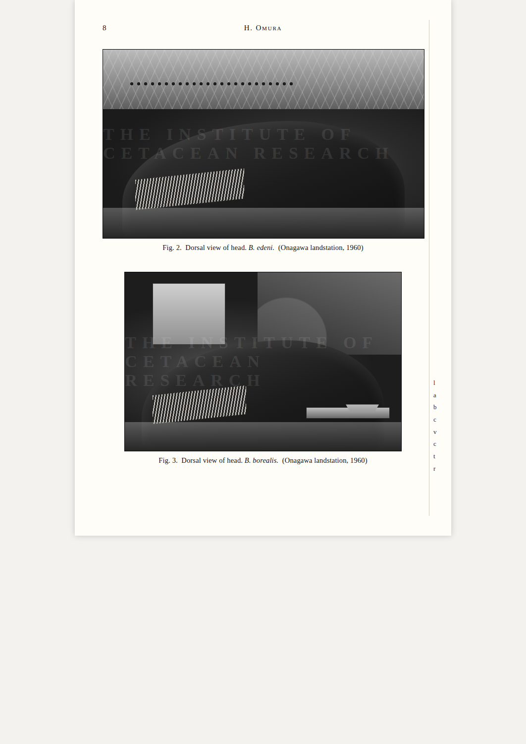8 H. Omura
The Institute of Cetacean Research
Fig. 2. Dorsal view of head. B. edeni. (Onagawa landstation, 1960)
The Institute of Cetacean Research
Fig. 3. Dorsal view of head. B. borealis. (Onagawa landstation, 1960)
l
a
b
c
v
c
t
r